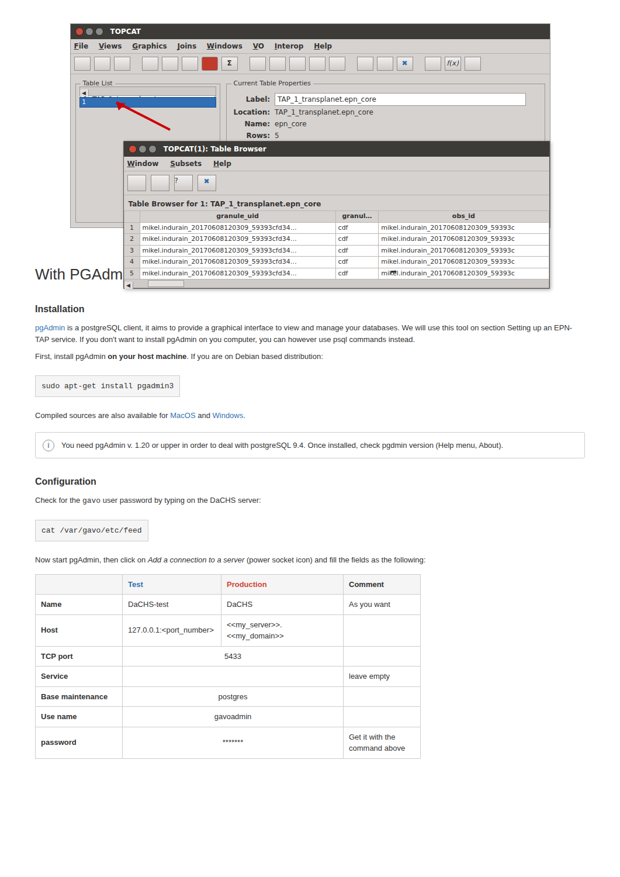TOPCAT
File Views Graphics Joins Windows VO Interop Help
Σ ✖ f(x)
Table List
1: TAP_1_transplanet.epn
◀
1
Current Table Properties
| Label: | TAP_1_transplanet.epn_core |
| Location: | TAP_1_transplanet.epn_core |
| Name: | epn_core |
| Rows: | 5 |
TOPCAT(1): Table Browser
Window Subsets Help
? ✖
Table Browser for 1: TAP_1_transplanet.epn_core
| | granule_uid | granul… | obs_id |
| --- | --- | --- | --- |
| 1 | mikel.indurain_20170608120309_59393cfd34… | cdf | mikel.indurain_20170608120309_59393c |
| 2 | mikel.indurain_20170608120309_59393cfd34… | cdf | mikel.indurain_20170608120309_59393c |
| 3 | mikel.indurain_20170608120309_59393cfd34… | cdf | mikel.indurain_20170608120309_59393c |
| 4 | mikel.indurain_20170608120309_59393cfd34… | cdf | mikel.indurain_20170608120309_59393c |
| 5 | mikel.indurain_20170608120309_59393cfd34… | cdf | mikel.indurain_20170608120309_59393c |
◀
➦
With PGAdmin
Installation
pgAdmin is a postgreSQL client, it aims to provide a graphical interface to view and manage your databases. We will use this tool on section Setting up an EPN-TAP service. If you don't want to install pgAdmin on you computer, you can however use psql commands instead.
First, install pgAdmin on your host machine. If you are on Debian based distribution:
sudo apt-get install pgadmin3
Compiled sources are also available for MacOS and Windows.
i You need pgAdmin v. 1.20 or upper in order to deal with postgreSQL 9.4. Once installed, check pgdmin version (Help menu, About).
Configuration
Check for the gavo user password by typing on the DaCHS server:
cat /var/gavo/etc/feed
Now start pgAdmin, then click on Add a connection to a server (power socket icon) and fill the fields as the following:
| | Test | Production | Comment |
| --- | --- | --- | --- |
| Name | DaCHS-test | DaCHS | As you want |
| Host | 127.0.0.1:<port_number> | <<my_server>>.<<my_domain>> | |
| TCP port | 5433 | |
| Service | | leave empty |
| Base maintenance | postgres | |
| Use name | gavoadmin | |
| password | ******* | Get it with the command above |